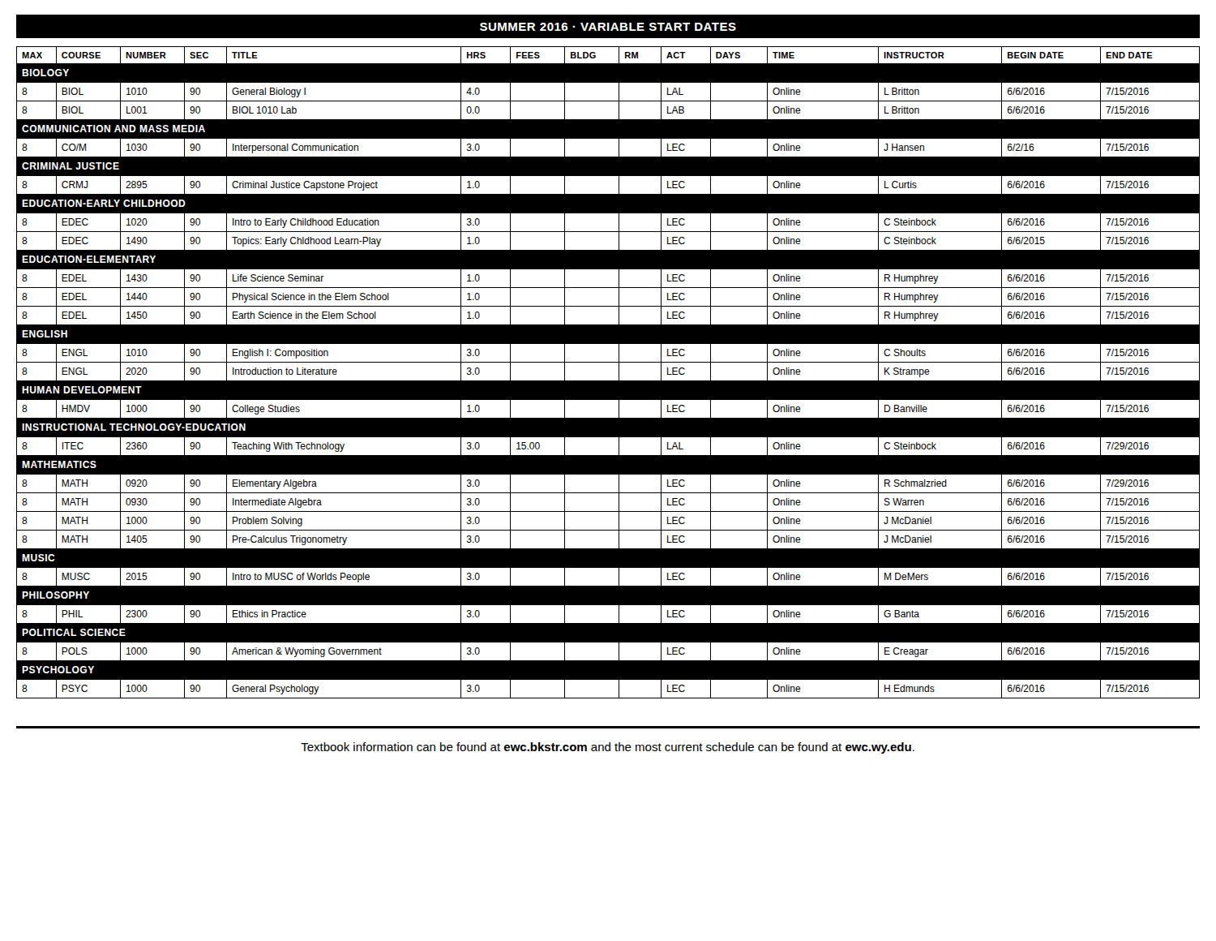SUMMER 2016 · VARIABLE START DATES
| MAX | COURSE | NUMBER | SEC | TITLE | HRS | FEES | BLDG | RM | ACT | DAYS | TIME | INSTRUCTOR | BEGIN DATE | END DATE |
| --- | --- | --- | --- | --- | --- | --- | --- | --- | --- | --- | --- | --- | --- | --- |
| BIOLOGY |
| 8 | BIOL | 1010 | 90 | General Biology I | 4.0 | | | | LAL | | Online | L Britton | 6/6/2016 | 7/15/2016 |
| 8 | BIOL | L001 | 90 | BIOL 1010 Lab | 0.0 | | | | LAB | | Online | L Britton | 6/6/2016 | 7/15/2016 |
| COMMUNICATION AND MASS MEDIA |
| 8 | CO/M | 1030 | 90 | Interpersonal Communication | 3.0 | | | | LEC | | Online | J Hansen | 6/2/16 | 7/15/2016 |
| CRIMINAL JUSTICE |
| 8 | CRMJ | 2895 | 90 | Criminal Justice Capstone Project | 1.0 | | | | LEC | | Online | L Curtis | 6/6/2016 | 7/15/2016 |
| EDUCATION-EARLY CHILDHOOD |
| 8 | EDEC | 1020 | 90 | Intro to Early Childhood Education | 3.0 | | | | LEC | | Online | C Steinbock | 6/6/2016 | 7/15/2016 |
| 8 | EDEC | 1490 | 90 | Topics: Early Chldhood Learn-Play | 1.0 | | | | LEC | | Online | C Steinbock | 6/6/2015 | 7/15/2016 |
| EDUCATION-ELEMENTARY |
| 8 | EDEL | 1430 | 90 | Life Science Seminar | 1.0 | | | | LEC | | Online | R Humphrey | 6/6/2016 | 7/15/2016 |
| 8 | EDEL | 1440 | 90 | Physical Science in the Elem School | 1.0 | | | | LEC | | Online | R Humphrey | 6/6/2016 | 7/15/2016 |
| 8 | EDEL | 1450 | 90 | Earth Science in the Elem School | 1.0 | | | | LEC | | Online | R Humphrey | 6/6/2016 | 7/15/2016 |
| ENGLISH |
| 8 | ENGL | 1010 | 90 | English I: Composition | 3.0 | | | | LEC | | Online | C Shoults | 6/6/2016 | 7/15/2016 |
| 8 | ENGL | 2020 | 90 | Introduction to Literature | 3.0 | | | | LEC | | Online | K Strampe | 6/6/2016 | 7/15/2016 |
| HUMAN DEVELOPMENT |
| 8 | HMDV | 1000 | 90 | College Studies | 1.0 | | | | LEC | | Online | D Banville | 6/6/2016 | 7/15/2016 |
| INSTRUCTIONAL TECHNOLOGY-EDUCATION |
| 8 | ITEC | 2360 | 90 | Teaching With Technology | 3.0 | 15.00 | | | LAL | | Online | C Steinbock | 6/6/2016 | 7/29/2016 |
| MATHEMATICS |
| 8 | MATH | 0920 | 90 | Elementary Algebra | 3.0 | | | | LEC | | Online | R Schmalzried | 6/6/2016 | 7/29/2016 |
| 8 | MATH | 0930 | 90 | Intermediate Algebra | 3.0 | | | | LEC | | Online | S Warren | 6/6/2016 | 7/15/2016 |
| 8 | MATH | 1000 | 90 | Problem Solving | 3.0 | | | | LEC | | Online | J McDaniel | 6/6/2016 | 7/15/2016 |
| 8 | MATH | 1405 | 90 | Pre-Calculus Trigonometry | 3.0 | | | | LEC | | Online | J McDaniel | 6/6/2016 | 7/15/2016 |
| MUSIC |
| 8 | MUSC | 2015 | 90 | Intro to MUSC of Worlds People | 3.0 | | | | LEC | | Online | M DeMers | 6/6/2016 | 7/15/2016 |
| PHILOSOPHY |
| 8 | PHIL | 2300 | 90 | Ethics in Practice | 3.0 | | | | LEC | | Online | G Banta | 6/6/2016 | 7/15/2016 |
| POLITICAL SCIENCE |
| 8 | POLS | 1000 | 90 | American & Wyoming Government | 3.0 | | | | LEC | | Online | E Creagar | 6/6/2016 | 7/15/2016 |
| PSYCHOLOGY |
| 8 | PSYC | 1000 | 90 | General Psychology | 3.0 | | | | LEC | | Online | H Edmunds | 6/6/2016 | 7/15/2016 |
Textbook information can be found at ewc.bkstr.com and the most current schedule can be found at ewc.wy.edu.